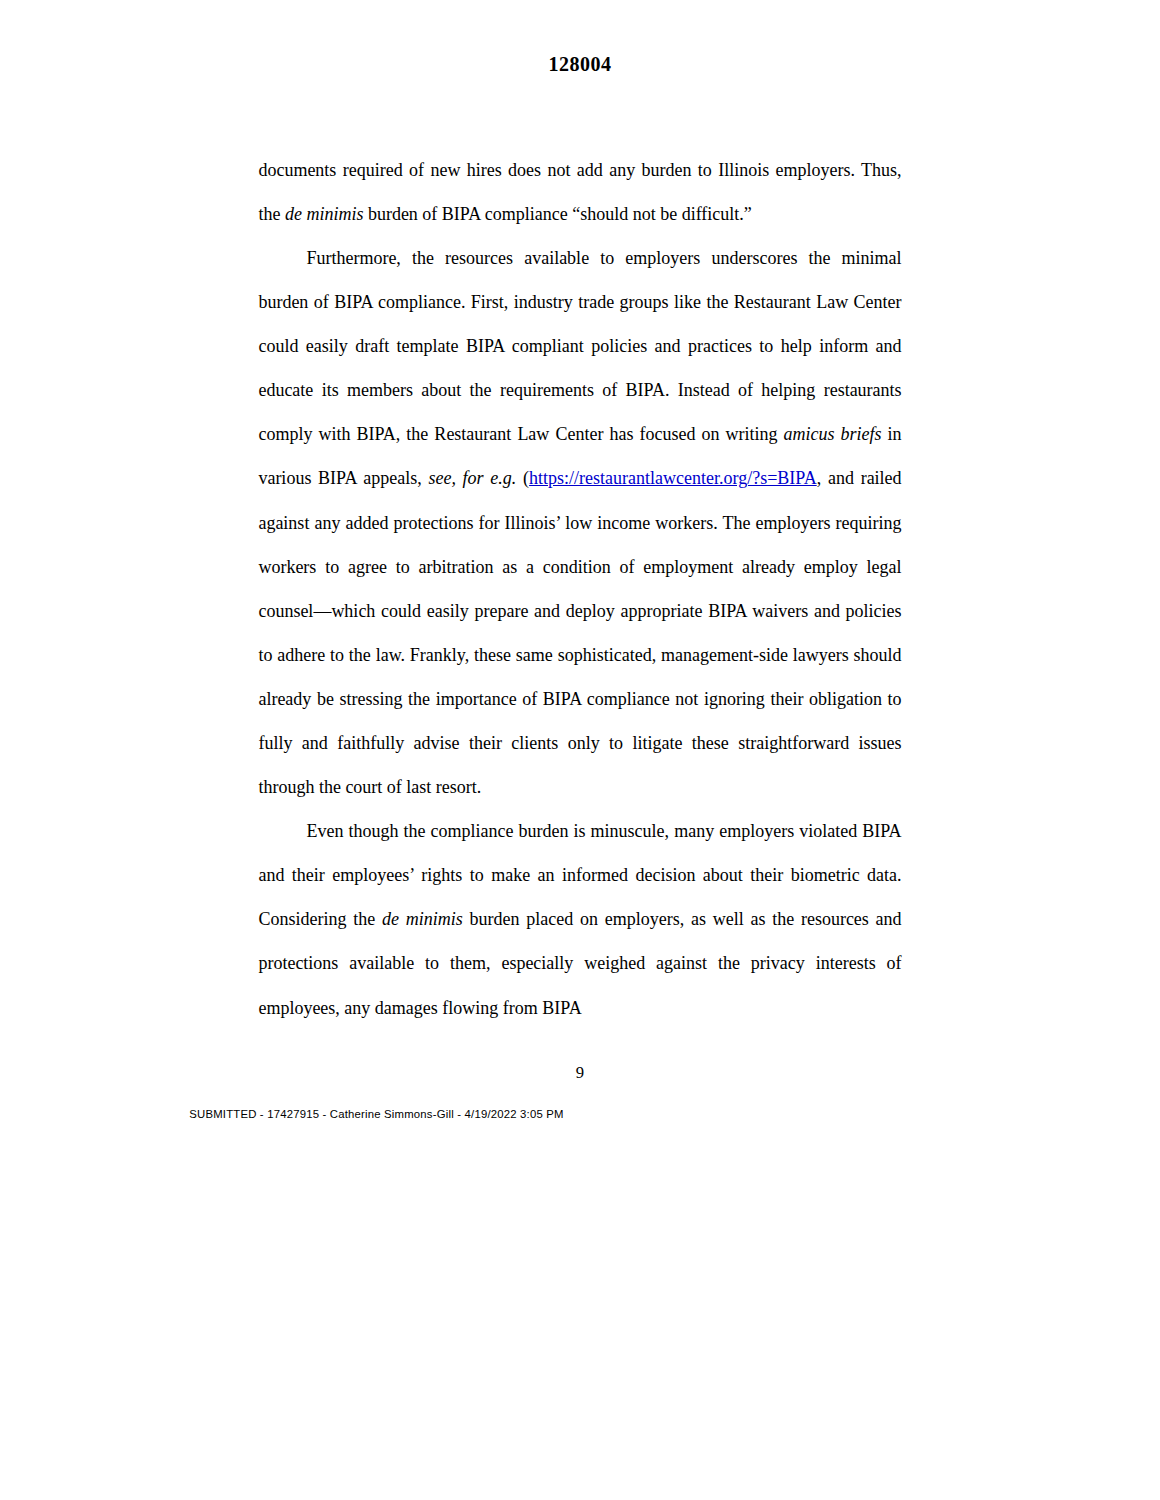128004
documents required of new hires does not add any burden to Illinois employers. Thus, the de minimis burden of BIPA compliance “should not be difficult.”
Furthermore, the resources available to employers underscores the minimal burden of BIPA compliance. First, industry trade groups like the Restaurant Law Center could easily draft template BIPA compliant policies and practices to help inform and educate its members about the requirements of BIPA. Instead of helping restaurants comply with BIPA, the Restaurant Law Center has focused on writing amicus briefs in various BIPA appeals, see, for e.g. (https://restaurantlawcenter.org/?s=BIPA, and railed against any added protections for Illinois’ low income workers. The employers requiring workers to agree to arbitration as a condition of employment already employ legal counsel—which could easily prepare and deploy appropriate BIPA waivers and policies to adhere to the law. Frankly, these same sophisticated, management-side lawyers should already be stressing the importance of BIPA compliance not ignoring their obligation to fully and faithfully advise their clients only to litigate these straightforward issues through the court of last resort.
Even though the compliance burden is minuscule, many employers violated BIPA and their employees’ rights to make an informed decision about their biometric data. Considering the de minimis burden placed on employers, as well as the resources and protections available to them, especially weighed against the privacy interests of employees, any damages flowing from BIPA
9
SUBMITTED - 17427915 - Catherine Simmons-Gill - 4/19/2022 3:05 PM